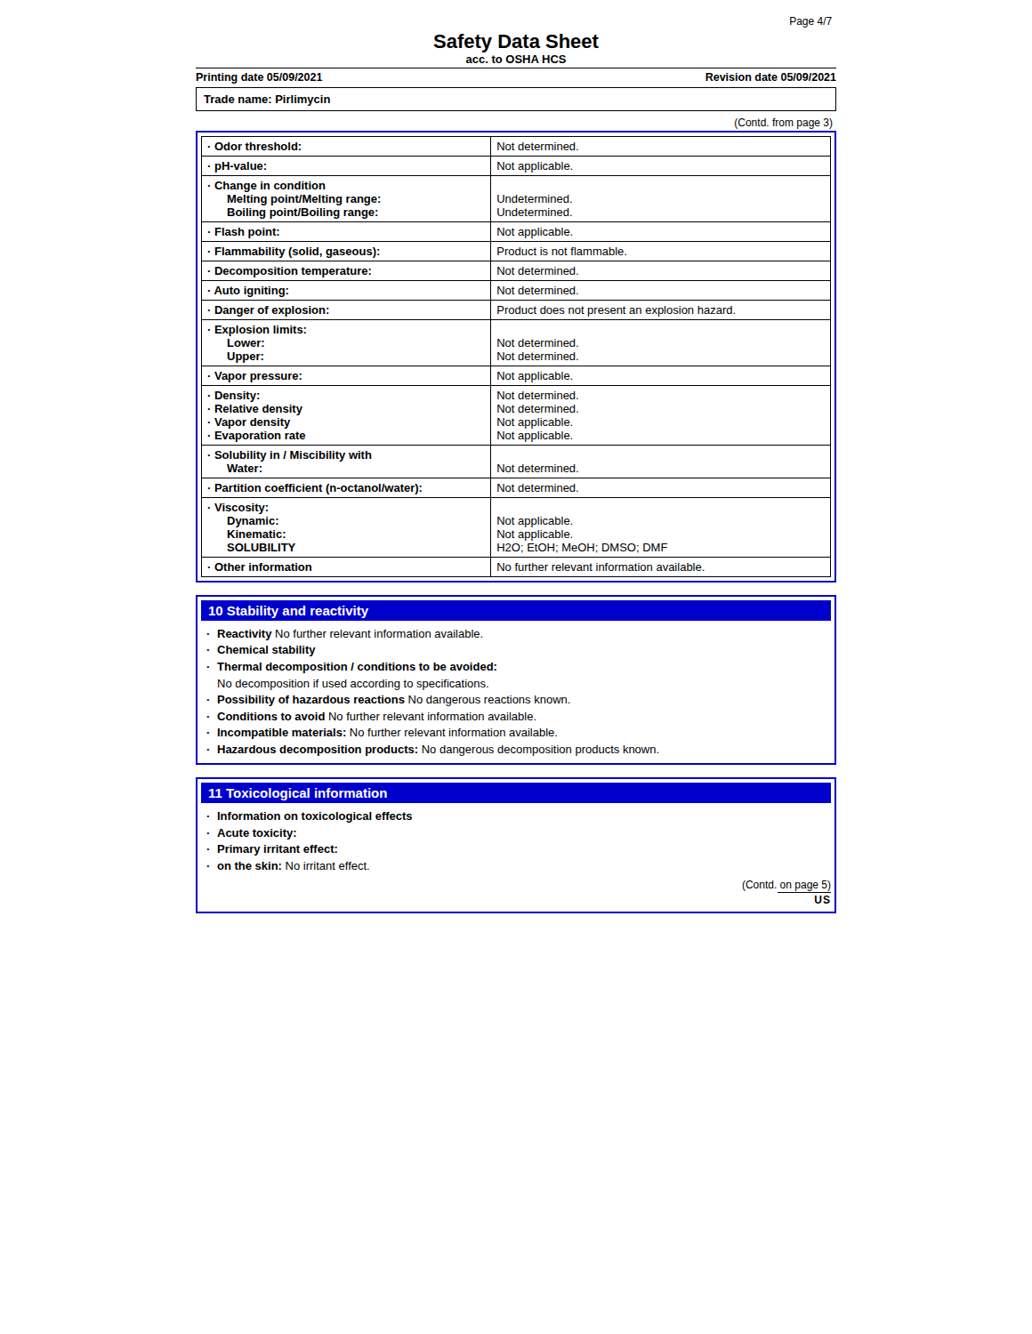Page 4/7
Safety Data Sheet
acc. to OSHA HCS
Printing date 05/09/2021 Revision date 05/09/2021
Trade name: Pirlimycin
(Contd. from page 3)
| · Odor threshold: | Not determined. |
| · pH-value: | Not applicable. |
| · Change in condition Melting point/Melting range: Boiling point/Boiling range: | Undetermined. Undetermined. |
| · Flash point: | Not applicable. |
| · Flammability (solid, gaseous): | Product is not flammable. |
| · Decomposition temperature: | Not determined. |
| · Auto igniting: | Not determined. |
| · Danger of explosion: | Product does not present an explosion hazard. |
| · Explosion limits: Lower: Upper: | Not determined. Not determined. |
| · Vapor pressure: | Not applicable. |
| · Density: · Relative density · Vapor density · Evaporation rate | Not determined. Not determined. Not applicable. Not applicable. |
| · Solubility in / Miscibility with Water: | Not determined. |
| · Partition coefficient (n-octanol/water): | Not determined. |
| · Viscosity: Dynamic: Kinematic: SOLUBILITY | Not applicable. Not applicable. H2O; EtOH; MeOH; DMSO; DMF |
| · Other information | No further relevant information available. |
10 Stability and reactivity
Reactivity No further relevant information available.
Chemical stability
Thermal decomposition / conditions to be avoided:
No decomposition if used according to specifications.
Possibility of hazardous reactions No dangerous reactions known.
Conditions to avoid No further relevant information available.
Incompatible materials: No further relevant information available.
Hazardous decomposition products: No dangerous decomposition products known.
11 Toxicological information
Information on toxicological effects
Acute toxicity:
Primary irritant effect:
on the skin: No irritant effect.
(Contd. on page 5)
US